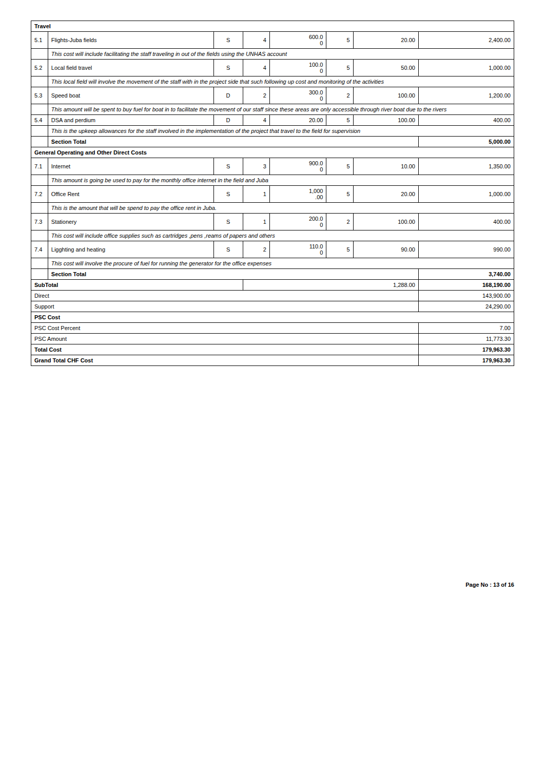| Travel |
| 5.1 | Flights-Juba fields | S | 4 | 600.0 0 | 5 | 20.00 | 2,400.00 |
| | This cost will include facilitating the staff traveling in out of the fields using the UNHAS account |
| 5.2 | Local field travel | S | 4 | 100.0 0 | 5 | 50.00 | 1,000.00 |
| | This local field will involve the movement of the staff with in the project side that such following up cost and monitoring of the activities |
| 5.3 | Speed boat | D | 2 | 300.0 0 | 2 | 100.00 | 1,200.00 |
| | This amount will be spent to buy fuel for boat in to facilitate the movement of our staff since these areas are only accessible through river boat due to the rivers |
| 5.4 | DSA and perdium | D | 4 | 20.00 | 5 | 100.00 | 400.00 |
| | This is the upkeep allowances for the staff involved in the implementation of the project that travel to the field for supervision |
| | Section Total | 5,000.00 |
| General Operating and Other Direct Costs |
| 7.1 | Internet | S | 3 | 900.0 0 | 5 | 10.00 | 1,350.00 |
| | This amount is going be used to pay for the monthly office internet in the field and Juba |
| 7.2 | Office Rent | S | 1 | 1,000 .00 | 5 | 20.00 | 1,000.00 |
| | This is the amount that will be spend to pay the office rent in Juba. |
| 7.3 | Stationery | S | 1 | 200.0 0 | 2 | 100.00 | 400.00 |
| | This cost will include office supplies such as cartridges ,pens ,reams of papers and others |
| 7.4 | Ligghting and heating | S | 2 | 110.0 0 | 5 | 90.00 | 990.00 |
| | This cost will involve the procure of fuel for running the generator for the office expenses |
| | Section Total | 3,740.00 |
| SubTotal | 1,288.00 | 168,190.00 |
| Direct | 143,900.00 |
| Support | 24,290.00 |
| PSC Cost |
| PSC Cost Percent | 7.00 |
| PSC Amount | 11,773.30 |
| Total Cost | 179,963.30 |
| Grand Total CHF Cost | 179,963.30 |
Page No : 13 of 16